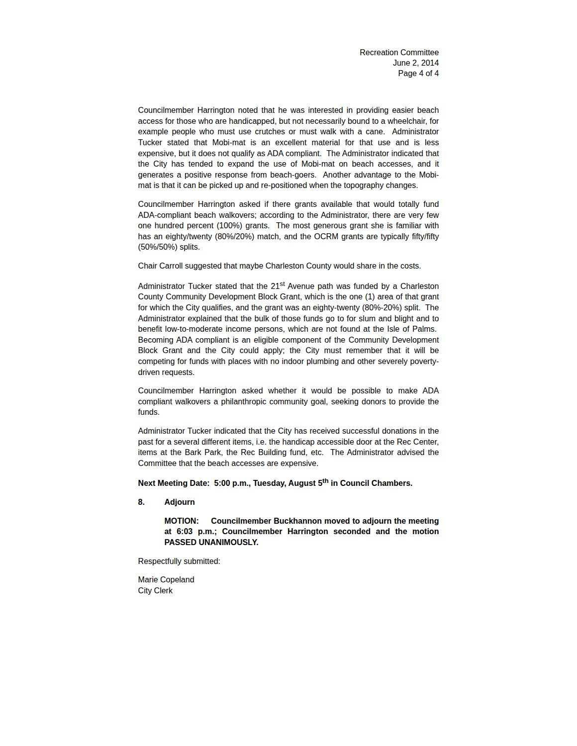Recreation Committee
June 2, 2014
Page 4 of 4
Councilmember Harrington noted that he was interested in providing easier beach access for those who are handicapped, but not necessarily bound to a wheelchair, for example people who must use crutches or must walk with a cane. Administrator Tucker stated that Mobi-mat is an excellent material for that use and is less expensive, but it does not qualify as ADA compliant. The Administrator indicated that the City has tended to expand the use of Mobi-mat on beach accesses, and it generates a positive response from beach-goers. Another advantage to the Mobi-mat is that it can be picked up and re-positioned when the topography changes.
Councilmember Harrington asked if there grants available that would totally fund ADA-compliant beach walkovers; according to the Administrator, there are very few one hundred percent (100%) grants. The most generous grant she is familiar with has an eighty/twenty (80%/20%) match, and the OCRM grants are typically fifty/fifty (50%/50%) splits.
Chair Carroll suggested that maybe Charleston County would share in the costs.
Administrator Tucker stated that the 21st Avenue path was funded by a Charleston County Community Development Block Grant, which is the one (1) area of that grant for which the City qualifies, and the grant was an eighty-twenty (80%-20%) split. The Administrator explained that the bulk of those funds go to for slum and blight and to benefit low-to-moderate income persons, which are not found at the Isle of Palms. Becoming ADA compliant is an eligible component of the Community Development Block Grant and the City could apply; the City must remember that it will be competing for funds with places with no indoor plumbing and other severely poverty-driven requests.
Councilmember Harrington asked whether it would be possible to make ADA compliant walkovers a philanthropic community goal, seeking donors to provide the funds.
Administrator Tucker indicated that the City has received successful donations in the past for a several different items, i.e. the handicap accessible door at the Rec Center, items at the Bark Park, the Rec Building fund, etc. The Administrator advised the Committee that the beach accesses are expensive.
Next Meeting Date: 5:00 p.m., Tuesday, August 5th in Council Chambers.
8. Adjourn
MOTION: Councilmember Buckhannon moved to adjourn the meeting at 6:03 p.m.; Councilmember Harrington seconded and the motion PASSED UNANIMOUSLY.
Respectfully submitted:
Marie Copeland
City Clerk